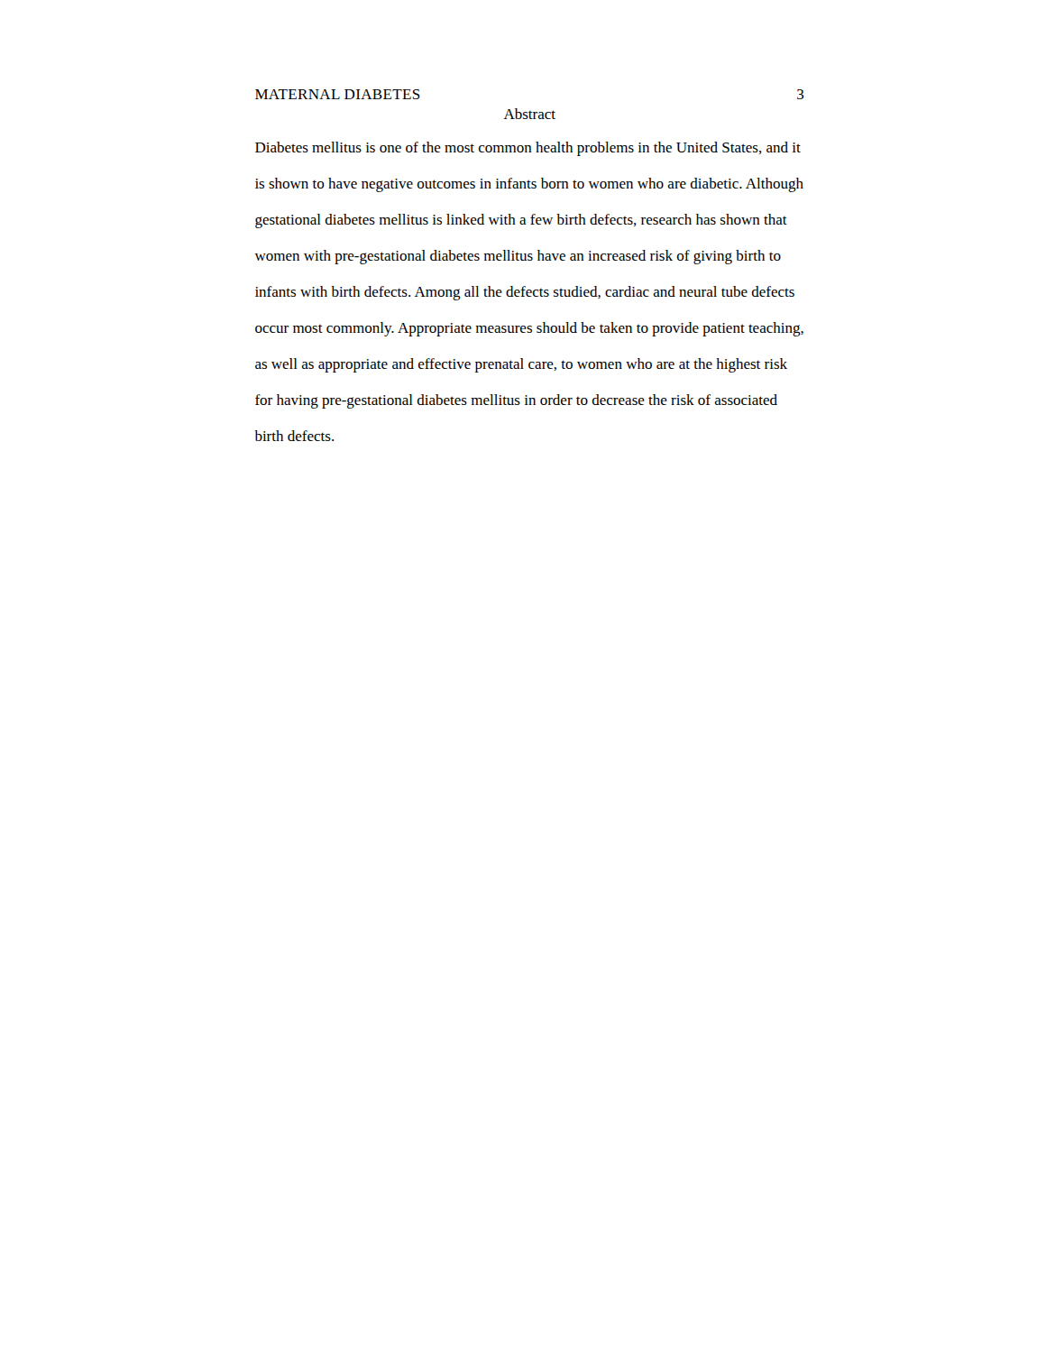Maternal Diabetes 3
Abstract
Diabetes mellitus is one of the most common health problems in the United States, and it is shown to have negative outcomes in infants born to women who are diabetic. Although gestational diabetes mellitus is linked with a few birth defects, research has shown that women with pre-gestational diabetes mellitus have an increased risk of giving birth to infants with birth defects. Among all the defects studied, cardiac and neural tube defects occur most commonly. Appropriate measures should be taken to provide patient teaching, as well as appropriate and effective prenatal care, to women who are at the highest risk for having pre-gestational diabetes mellitus in order to decrease the risk of associated birth defects.